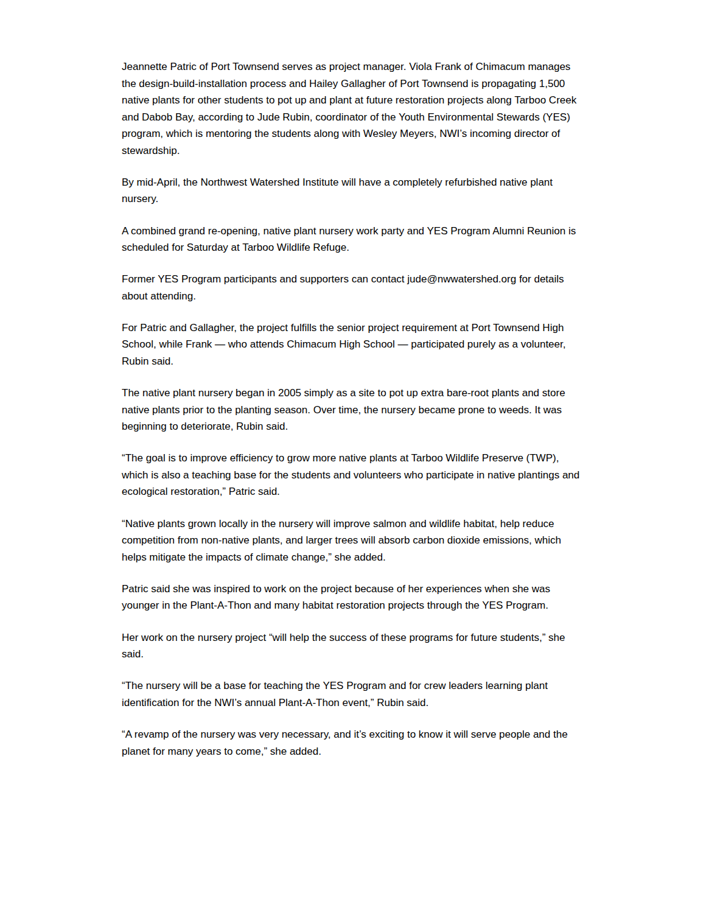Jeannette Patric of Port Townsend serves as project manager. Viola Frank of Chimacum manages the design-build-installation process and Hailey Gallagher of Port Townsend is propagating 1,500 native plants for other students to pot up and plant at future restoration projects along Tarboo Creek and Dabob Bay, according to Jude Rubin, coordinator of the Youth Environmental Stewards (YES) program, which is mentoring the students along with Wesley Meyers, NWI’s incoming director of stewardship.
By mid-April, the Northwest Watershed Institute will have a completely refurbished native plant nursery.
A combined grand re-opening, native plant nursery work party and YES Program Alumni Reunion is scheduled for Saturday at Tarboo Wildlife Refuge.
Former YES Program participants and supporters can contact jude@nwwatershed.org for details about attending.
For Patric and Gallagher, the project fulfills the senior project requirement at Port Townsend High School, while Frank — who attends Chimacum High School — participated purely as a volunteer, Rubin said.
The native plant nursery began in 2005 simply as a site to pot up extra bare-root plants and store native plants prior to the planting season. Over time, the nursery became prone to weeds. It was beginning to deteriorate, Rubin said.
“The goal is to improve efficiency to grow more native plants at Tarboo Wildlife Preserve (TWP), which is also a teaching base for the students and volunteers who participate in native plantings and ecological restoration,” Patric said.
“Native plants grown locally in the nursery will improve salmon and wildlife habitat, help reduce competition from non-native plants, and larger trees will absorb carbon dioxide emissions, which helps mitigate the impacts of climate change,” she added.
Patric said she was inspired to work on the project because of her experiences when she was younger in the Plant-A-Thon and many habitat restoration projects through the YES Program.
Her work on the nursery project “will help the success of these programs for future students,” she said.
“The nursery will be a base for teaching the YES Program and for crew leaders learning plant identification for the NWI’s annual Plant-A-Thon event,” Rubin said.
“A revamp of the nursery was very necessary, and it’s exciting to know it will serve people and the planet for many years to come,” she added.